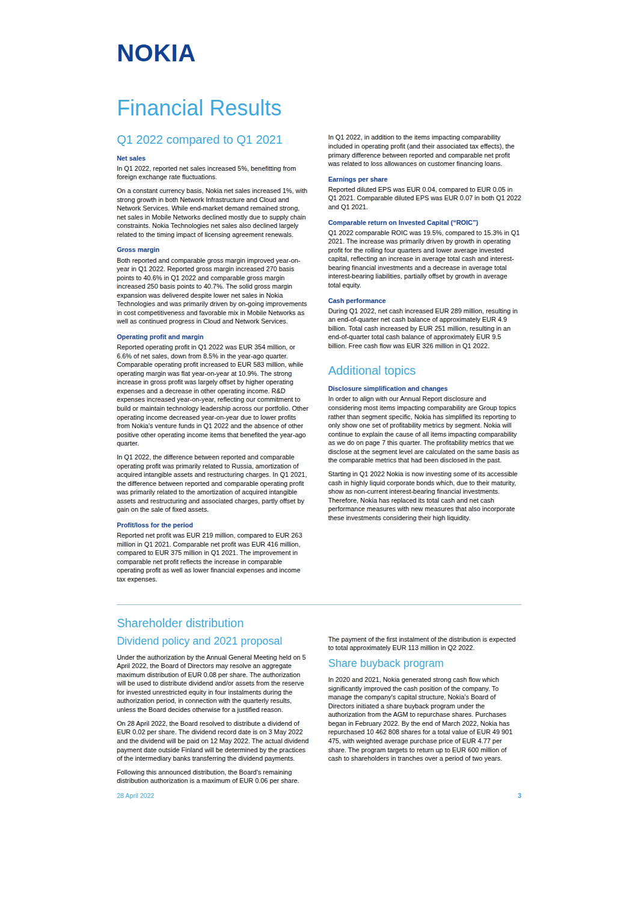NOKIA
Financial Results
Q1 2022 compared to Q1 2021
Net sales
In Q1 2022, reported net sales increased 5%, benefitting from foreign exchange rate fluctuations.
On a constant currency basis, Nokia net sales increased 1%, with strong growth in both Network Infrastructure and Cloud and Network Services. While end-market demand remained strong, net sales in Mobile Networks declined mostly due to supply chain constraints. Nokia Technologies net sales also declined largely related to the timing impact of licensing agreement renewals.
Gross margin
Both reported and comparable gross margin improved year-on-year in Q1 2022. Reported gross margin increased 270 basis points to 40.6% in Q1 2022 and comparable gross margin increased 250 basis points to 40.7%. The solid gross margin expansion was delivered despite lower net sales in Nokia Technologies and was primarily driven by on-going improvements in cost competitiveness and favorable mix in Mobile Networks as well as continued progress in Cloud and Network Services.
Operating profit and margin
Reported operating profit in Q1 2022 was EUR 354 million, or 6.6% of net sales, down from 8.5% in the year-ago quarter. Comparable operating profit increased to EUR 583 million, while operating margin was flat year-on-year at 10.9%. The strong increase in gross profit was largely offset by higher operating expenses and a decrease in other operating income. R&D expenses increased year-on-year, reflecting our commitment to build or maintain technology leadership across our portfolio. Other operating income decreased year-on-year due to lower profits from Nokia's venture funds in Q1 2022 and the absence of other positive other operating income items that benefited the year-ago quarter.
In Q1 2022, the difference between reported and comparable operating profit was primarily related to Russia, amortization of acquired intangible assets and restructuring charges. In Q1 2021, the difference between reported and comparable operating profit was primarily related to the amortization of acquired intangible assets and restructuring and associated charges, partly offset by gain on the sale of fixed assets.
Profit/loss for the period
Reported net profit was EUR 219 million, compared to EUR 263 million in Q1 2021. Comparable net profit was EUR 416 million, compared to EUR 375 million in Q1 2021. The improvement in comparable net profit reflects the increase in comparable operating profit as well as lower financial expenses and income tax expenses.
In Q1 2022, in addition to the items impacting comparability included in operating profit (and their associated tax effects), the primary difference between reported and comparable net profit was related to loss allowances on customer financing loans.
Earnings per share
Reported diluted EPS was EUR 0.04, compared to EUR 0.05 in Q1 2021. Comparable diluted EPS was EUR 0.07 in both Q1 2022 and Q1 2021.
Comparable return on Invested Capital (“ROIC”)
Q1 2022 comparable ROIC was 19.5%, compared to 15.3% in Q1 2021. The increase was primarily driven by growth in operating profit for the rolling four quarters and lower average invested capital, reflecting an increase in average total cash and interest-bearing financial investments and a decrease in average total interest-bearing liabilities, partially offset by growth in average total equity.
Cash performance
During Q1 2022, net cash increased EUR 289 million, resulting in an end-of-quarter net cash balance of approximately EUR 4.9 billion. Total cash increased by EUR 251 million, resulting in an end-of-quarter total cash balance of approximately EUR 9.5 billion. Free cash flow was EUR 326 million in Q1 2022.
Additional topics
Disclosure simplification and changes
In order to align with our Annual Report disclosure and considering most items impacting comparability are Group topics rather than segment specific, Nokia has simplified its reporting to only show one set of profitability metrics by segment. Nokia will continue to explain the cause of all items impacting comparability as we do on page 7 this quarter. The profitability metrics that we disclose at the segment level are calculated on the same basis as the comparable metrics that had been disclosed in the past.
Starting in Q1 2022 Nokia is now investing some of its accessible cash in highly liquid corporate bonds which, due to their maturity, show as non-current interest-bearing financial investments. Therefore, Nokia has replaced its total cash and net cash performance measures with new measures that also incorporate these investments considering their high liquidity.
Shareholder distribution
Dividend policy and 2021 proposal
Under the authorization by the Annual General Meeting held on 5 April 2022, the Board of Directors may resolve an aggregate maximum distribution of EUR 0.08 per share. The authorization will be used to distribute dividend and/or assets from the reserve for invested unrestricted equity in four instalments during the authorization period, in connection with the quarterly results, unless the Board decides otherwise for a justified reason.
On 28 April 2022, the Board resolved to distribute a dividend of EUR 0.02 per share. The dividend record date is on 3 May 2022 and the dividend will be paid on 12 May 2022. The actual dividend payment date outside Finland will be determined by the practices of the intermediary banks transferring the dividend payments.
Following this announced distribution, the Board's remaining distribution authorization is a maximum of EUR 0.06 per share.
The payment of the first instalment of the distribution is expected to total approximately EUR 113 million in Q2 2022.
Share buyback program
In 2020 and 2021, Nokia generated strong cash flow which significantly improved the cash position of the company. To manage the company's capital structure, Nokia's Board of Directors initiated a share buyback program under the authorization from the AGM to repurchase shares. Purchases began in February 2022. By the end of March 2022, Nokia has repurchased 10 462 808 shares for a total value of EUR 49 901 475, with weighted average purchase price of EUR 4.77 per share. The program targets to return up to EUR 600 million of cash to shareholders in tranches over a period of two years.
28 April 2022 3